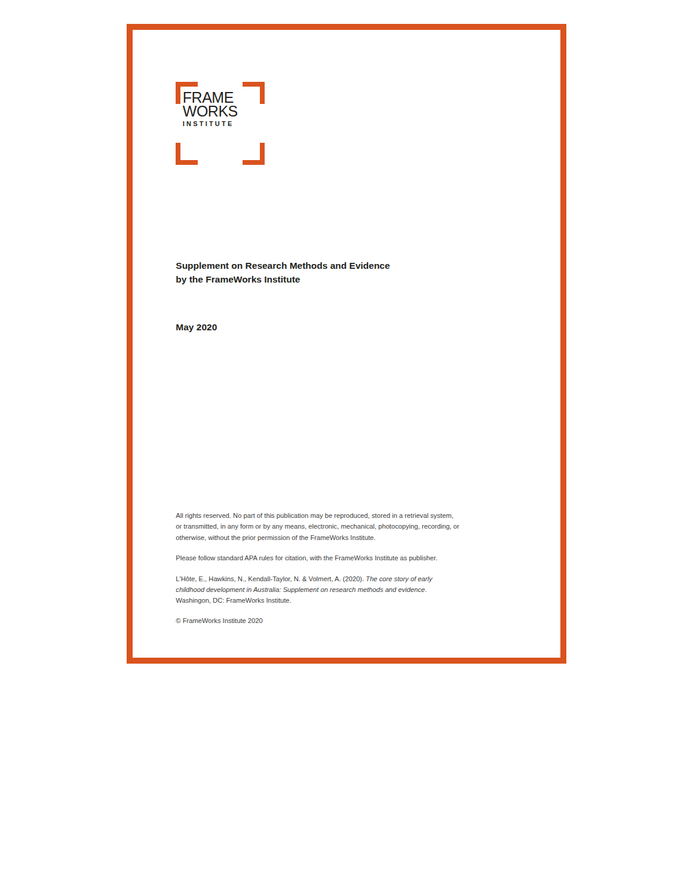FRAME
WORKS
INSTITUTE
Supplement on Research Methods and Evidence
by the FrameWorks Institute
May 2020
All rights reserved. No part of this publication may be reproduced, stored in a retrieval system, or transmitted, in any form or by any means, electronic, mechanical, photocopying, recording, or otherwise, without the prior permission of the FrameWorks Institute.
Please follow standard APA rules for citation, with the FrameWorks Institute as publisher.
L'Hôte, E., Hawkins, N., Kendall-Taylor, N. & Volmert, A. (2020). The core story of early childhood development in Australia: Supplement on research methods and evidence. Washingon, DC: FrameWorks Institute.
© FrameWorks Institute 2020